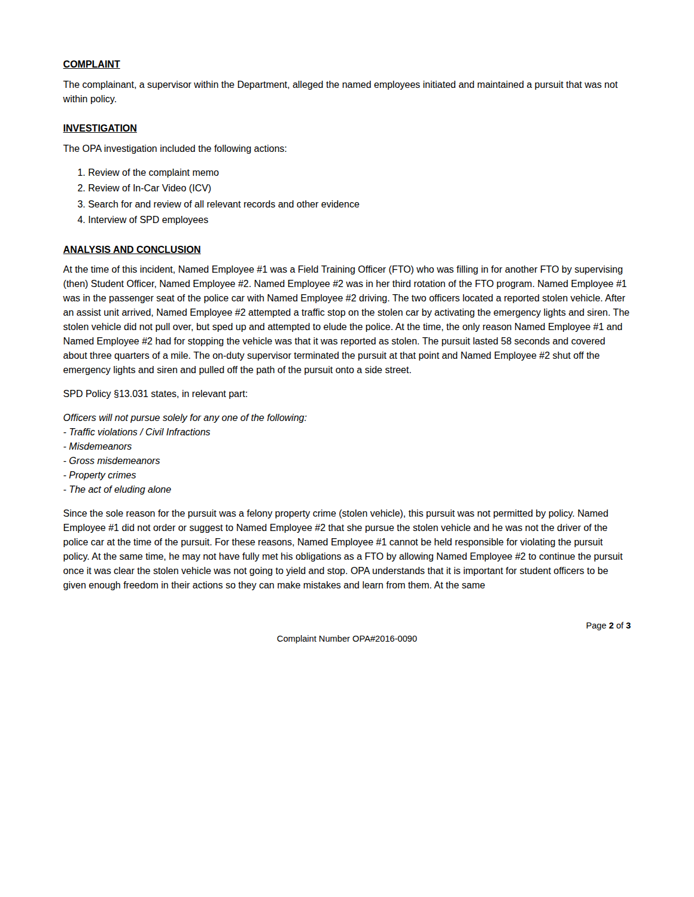COMPLAINT
The complainant, a supervisor within the Department, alleged the named employees initiated and maintained a pursuit that was not within policy.
INVESTIGATION
The OPA investigation included the following actions:
Review of the complaint memo
Review of In-Car Video (ICV)
Search for and review of all relevant records and other evidence
Interview of SPD employees
ANALYSIS AND CONCLUSION
At the time of this incident, Named Employee #1 was a Field Training Officer (FTO) who was filling in for another FTO by supervising (then) Student Officer, Named Employee #2. Named Employee #2 was in her third rotation of the FTO program. Named Employee #1 was in the passenger seat of the police car with Named Employee #2 driving. The two officers located a reported stolen vehicle. After an assist unit arrived, Named Employee #2 attempted a traffic stop on the stolen car by activating the emergency lights and siren. The stolen vehicle did not pull over, but sped up and attempted to elude the police. At the time, the only reason Named Employee #1 and Named Employee #2 had for stopping the vehicle was that it was reported as stolen. The pursuit lasted 58 seconds and covered about three quarters of a mile. The on-duty supervisor terminated the pursuit at that point and Named Employee #2 shut off the emergency lights and siren and pulled off the path of the pursuit onto a side street.
SPD Policy §13.031 states, in relevant part:
Officers will not pursue solely for any one of the following:
- Traffic violations / Civil Infractions
- Misdemeanors
- Gross misdemeanors
- Property crimes
- The act of eluding alone
Since the sole reason for the pursuit was a felony property crime (stolen vehicle), this pursuit was not permitted by policy. Named Employee #1 did not order or suggest to Named Employee #2 that she pursue the stolen vehicle and he was not the driver of the police car at the time of the pursuit. For these reasons, Named Employee #1 cannot be held responsible for violating the pursuit policy. At the same time, he may not have fully met his obligations as a FTO by allowing Named Employee #2 to continue the pursuit once it was clear the stolen vehicle was not going to yield and stop. OPA understands that it is important for student officers to be given enough freedom in their actions so they can make mistakes and learn from them. At the same
Page 2 of 3
Complaint Number OPA#2016-0090